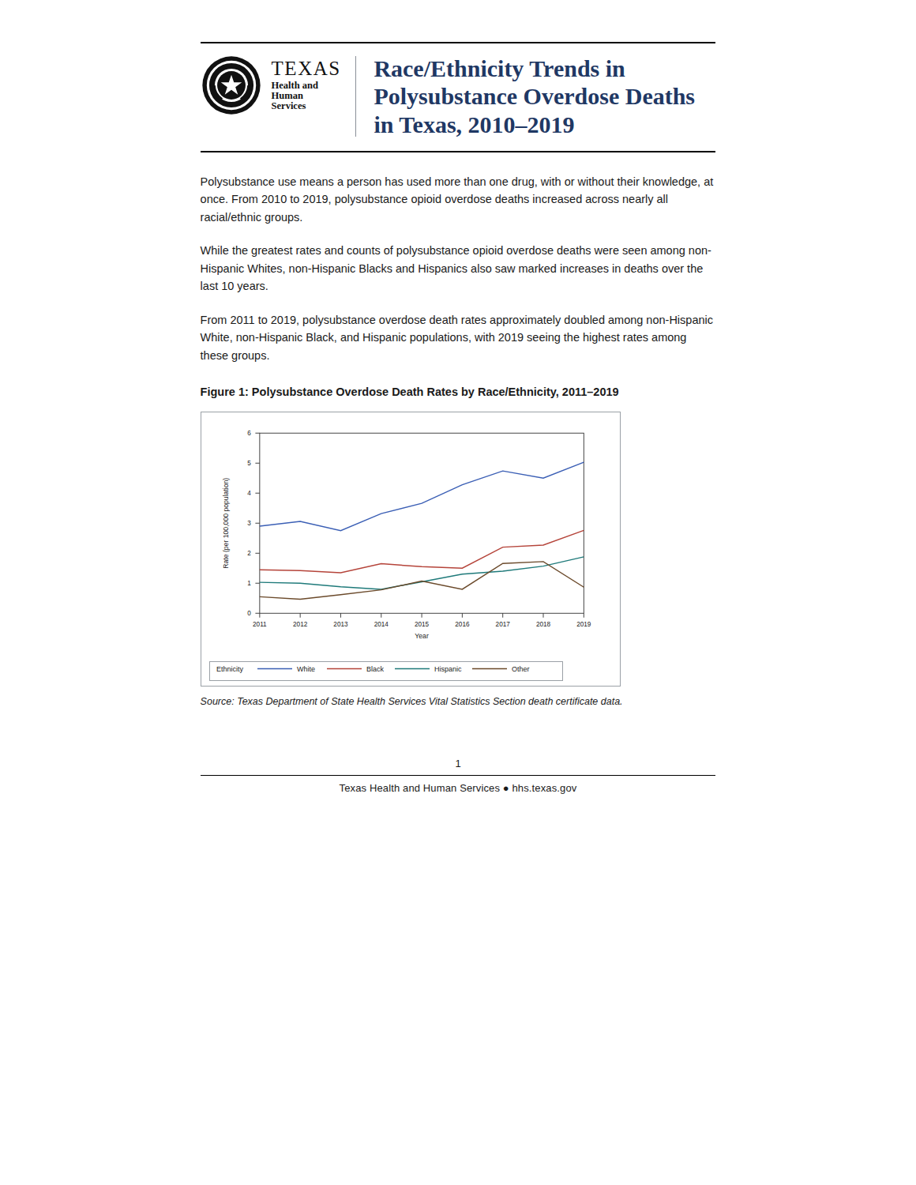TEXAS Health and Human Services
Race/Ethnicity Trends in Polysubstance Overdose Deaths in Texas, 2010–2019
Polysubstance use means a person has used more than one drug, with or without their knowledge, at once. From 2010 to 2019, polysubstance opioid overdose deaths increased across nearly all racial/ethnic groups.
While the greatest rates and counts of polysubstance opioid overdose deaths were seen among non-Hispanic Whites, non-Hispanic Blacks and Hispanics also saw marked increases in deaths over the last 10 years.
From 2011 to 2019, polysubstance overdose death rates approximately doubled among non-Hispanic White, non-Hispanic Black, and Hispanic populations, with 2019 seeing the highest rates among these groups.
Figure 1: Polysubstance Overdose Death Rates by Race/Ethnicity, 2011–2019
0 1 2 3 4 5 6 Rate (per 100,000 population) 2011 2012 2013 2014 2015 2016 2017 2018 2019 Year
Ethnicity White Black Hispanic Other
Source: Texas Department of State Health Services Vital Statistics Section death certificate data.
1
Texas Health and Human Services ● hhs.texas.gov